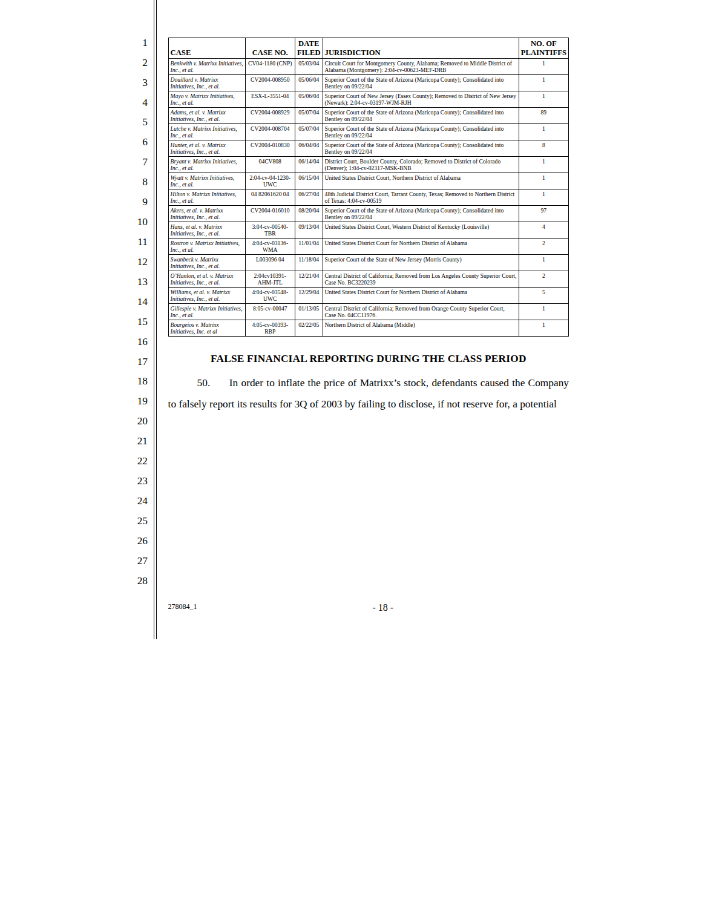1
2
3
4
5
6
7
8
9
10
11
12
13
14
15
16
17
18
19
20
21
22
23
24
25
26
27
28
| CASE | CASE NO. | DATE FILED | JURISDICTION | NO. OF PLAINTIFFS |
| --- | --- | --- | --- | --- |
| Benkwith v. Matrixx Initiatives, Inc., et al. | CV04-1180 (CNP) | 05/03/04 | Circuit Court for Montgomery County, Alabama; Removed to Middle District of Alabama (Montgomery): 2:04-cv-00623-MEF-DRB | 1 |
| Douillard v. Matrixx Initiatives, Inc., et al. | CV2004-008950 | 05/06/04 | Superior Court of the State of Arizona (Maricopa County); Consolidated into Bentley on 09/22/04 | 1 |
| Mayo v. Matrixx Initiatives, Inc., et al. | ESX-L-3551-04 | 05/06/04 | Superior Court of New Jersey (Essex County); Removed to District of New Jersey (Newark): 2:04-cv-03197-WJM-RJH | 1 |
| Adams, et al. v. Matrixx Initiatives, Inc., et al. | CV2004-008929 | 05/07/04 | Superior Court of the State of Arizona (Maricopa County); Consolidated into Bentley on 09/22/04 | 89 |
| Lutche v. Matrixx Initiatives, Inc., et al. | CV2004-008704 | 05/07/04 | Superior Court of the State of Arizona (Maricopa County); Consolidated into Bentley on 09/22/04 | 1 |
| Hunter, et al. v. Matrixx Initiatives, Inc., et al. | CV2004-010830 | 06/04/04 | Superior Court of the State of Arizona (Maricopa County); Consolidated into Bentley on 09/22/04 | 8 |
| Bryant v. Matrixx Initiatives, Inc., et al. | 04CV808 | 06/14/04 | District Court, Boulder County, Colorado; Removed to District of Colorado (Denver); 1:04-cv-02317-MSK-BNB | 1 |
| Wyatt v. Matrixx Initiatives, Inc., et al. | 2:04-cv-04-1230-UWC | 06/15/04 | United States District Court, Northern District of Alabama | 1 |
| Hilton v. Matrixx Initiatives, Inc., et al. | 04 82061620 04 | 06/27/04 | 48th Judicial District Court, Tarrant County, Texas; Removed to Northern District of Texas: 4:04-cv-00519 | 1 |
| Akers, et al. v. Matrixx Initiatives, Inc., et al. | CV2004-016010 | 08/20/04 | Superior Court of the State of Arizona (Maricopa County); Consolidated into Bentley on 09/22/04 | 97 |
| Hans, et al. v. Matrixx Initiatives, Inc., et al. | 3:04-cv-00540-TBR | 09/13/04 | United States District Court, Western District of Kentucky (Louisville) | 4 |
| Rostron v. Matrixx Initiatives, Inc., et al. | 4:04-cv-03136-WMA | 11/01/04 | United States District Court for Northern District of Alabama | 2 |
| Swanbeck v. Matrixx Initiatives, Inc., et al. | L003096 04 | 11/18/04 | Superior Court of the State of New Jersey (Morris County) | 1 |
| O’Hanlon, et al. v. Matrixx Initiatives, Inc., et al. | 2:04cv10391-AHM-JTL | 12/21/04 | Central District of California; Removed from Los Angeles County Superior Court, Case No. BC3220239 | 2 |
| Williams, et al. v. Matrixx Initiatives, Inc., et al. | 4:04-cv-03548-UWC | 12/29/04 | United States District Court for Northern District of Alabama | 5 |
| Gillespie v. Matrixx Initiatives, Inc., et al. | 8:05-cv-00047 | 01/13/05 | Central District of California; Removed from Orange County Superior Court, Case No. 04CC11976. | 1 |
| Bourgeios v. Matrixx Initiatives, Inc. et al | 4:05-cv-00393-RBP | 02/22/05 | Northern District of Alabama (Middle) | 1 |
FALSE FINANCIAL REPORTING DURING THE CLASS PERIOD
50. In order to inflate the price of Matrixx’s stock, defendants caused the Company to falsely report its results for 3Q of 2003 by failing to disclose, if not reserve for, a potential
278084_1
- 18 -